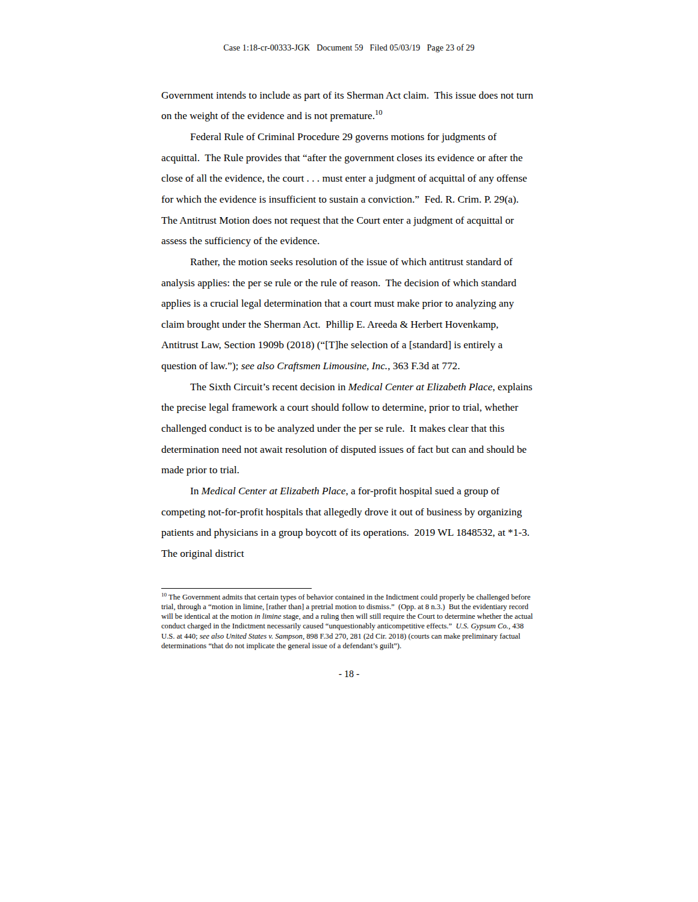Case 1:18-cr-00333-JGK Document 59 Filed 05/03/19 Page 23 of 29
Government intends to include as part of its Sherman Act claim. This issue does not turn on the weight of the evidence and is not premature.10
Federal Rule of Criminal Procedure 29 governs motions for judgments of acquittal. The Rule provides that “after the government closes its evidence or after the close of all the evidence, the court . . . must enter a judgment of acquittal of any offense for which the evidence is insufficient to sustain a conviction.” Fed. R. Crim. P. 29(a). The Antitrust Motion does not request that the Court enter a judgment of acquittal or assess the sufficiency of the evidence.
Rather, the motion seeks resolution of the issue of which antitrust standard of analysis applies: the per se rule or the rule of reason. The decision of which standard applies is a crucial legal determination that a court must make prior to analyzing any claim brought under the Sherman Act. Phillip E. Areeda & Herbert Hovenkamp, Antitrust Law, Section 1909b (2018) (“[T]he selection of a [standard] is entirely a question of law.”); see also Craftsmen Limousine, Inc., 363 F.3d at 772.
The Sixth Circuit’s recent decision in Medical Center at Elizabeth Place, explains the precise legal framework a court should follow to determine, prior to trial, whether challenged conduct is to be analyzed under the per se rule. It makes clear that this determination need not await resolution of disputed issues of fact but can and should be made prior to trial.
In Medical Center at Elizabeth Place, a for-profit hospital sued a group of competing not-for-profit hospitals that allegedly drove it out of business by organizing patients and physicians in a group boycott of its operations. 2019 WL 1848532, at *1-3. The original district
10 The Government admits that certain types of behavior contained in the Indictment could properly be challenged before trial, through a “motion in limine, [rather than] a pretrial motion to dismiss.” (Opp. at 8 n.3.) But the evidentiary record will be identical at the motion in limine stage, and a ruling then will still require the Court to determine whether the actual conduct charged in the Indictment necessarily caused “unquestionably anticompetitive effects.” U.S. Gypsum Co., 438 U.S. at 440; see also United States v. Sampson, 898 F.3d 270, 281 (2d Cir. 2018) (courts can make preliminary factual determinations “that do not implicate the general issue of a defendant’s guilt”).
- 18 -